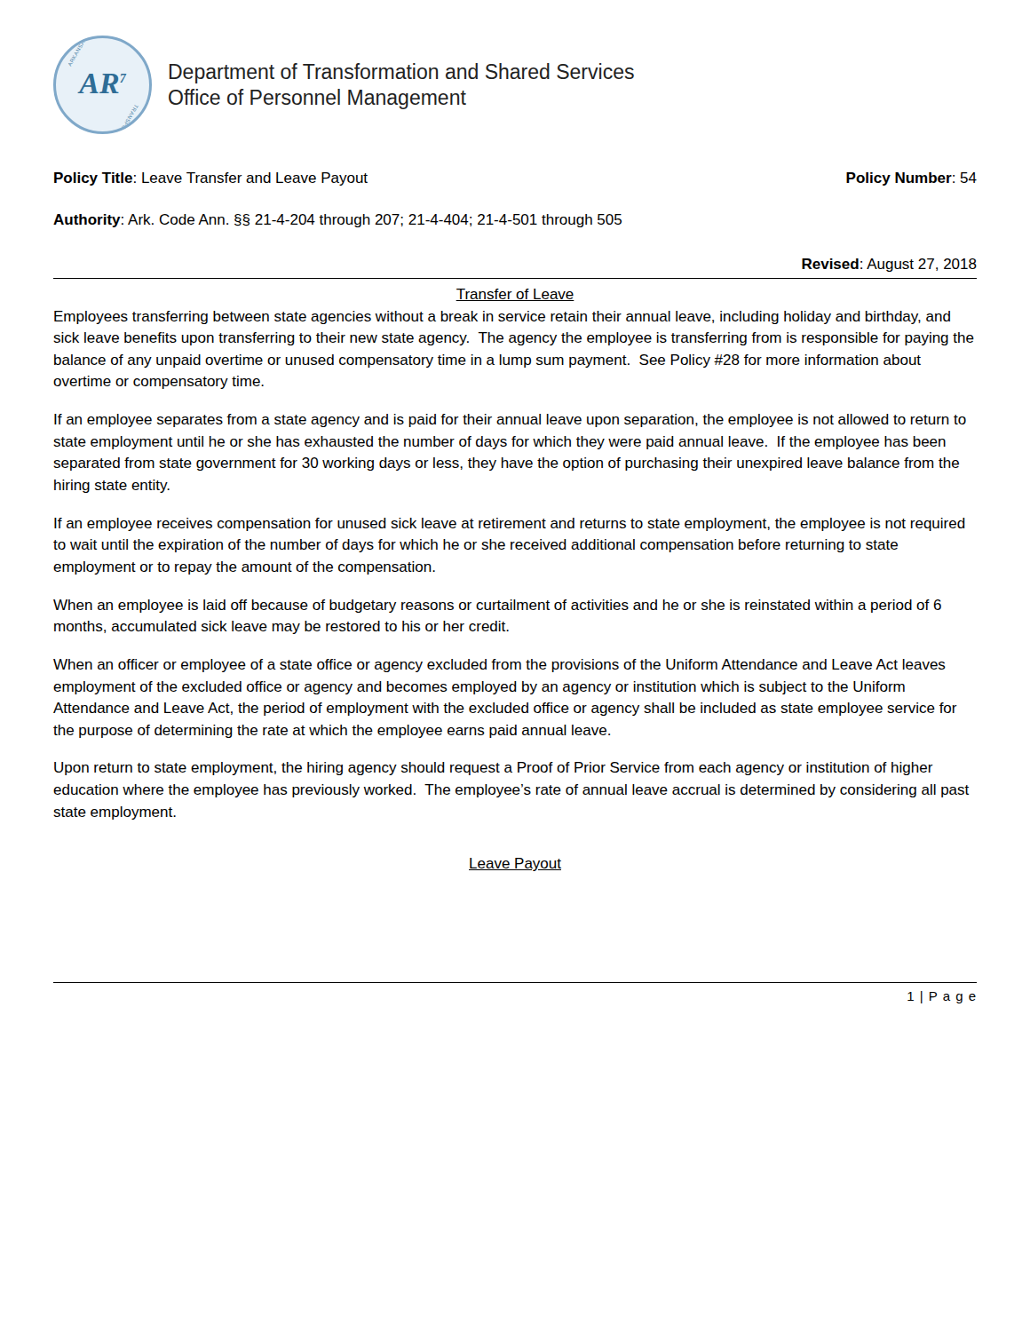ARKANSAS DEPARTMENT OF TRANSFORMATION AND SHARED SERVICES
AR7
Department of Transformation and Shared Services
Office of Personnel Management
Policy Title: Leave Transfer and Leave Payout
Policy Number: 54
Authority: Ark. Code Ann. §§ 21-4-204 through 207; 21-4-404; 21-4-501 through 505
Revised: August 27, 2018
Transfer of Leave
Employees transferring between state agencies without a break in service retain their annual leave, including holiday and birthday, and sick leave benefits upon transferring to their new state agency. The agency the employee is transferring from is responsible for paying the balance of any unpaid overtime or unused compensatory time in a lump sum payment. See Policy #28 for more information about overtime or compensatory time.
If an employee separates from a state agency and is paid for their annual leave upon separation, the employee is not allowed to return to state employment until he or she has exhausted the number of days for which they were paid annual leave. If the employee has been separated from state government for 30 working days or less, they have the option of purchasing their unexpired leave balance from the hiring state entity.
If an employee receives compensation for unused sick leave at retirement and returns to state employment, the employee is not required to wait until the expiration of the number of days for which he or she received additional compensation before returning to state employment or to repay the amount of the compensation.
When an employee is laid off because of budgetary reasons or curtailment of activities and he or she is reinstated within a period of 6 months, accumulated sick leave may be restored to his or her credit.
When an officer or employee of a state office or agency excluded from the provisions of the Uniform Attendance and Leave Act leaves employment of the excluded office or agency and becomes employed by an agency or institution which is subject to the Uniform Attendance and Leave Act, the period of employment with the excluded office or agency shall be included as state employee service for the purpose of determining the rate at which the employee earns paid annual leave.
Upon return to state employment, the hiring agency should request a Proof of Prior Service from each agency or institution of higher education where the employee has previously worked. The employee’s rate of annual leave accrual is determined by considering all past state employment.
Leave Payout
1 | P a g e